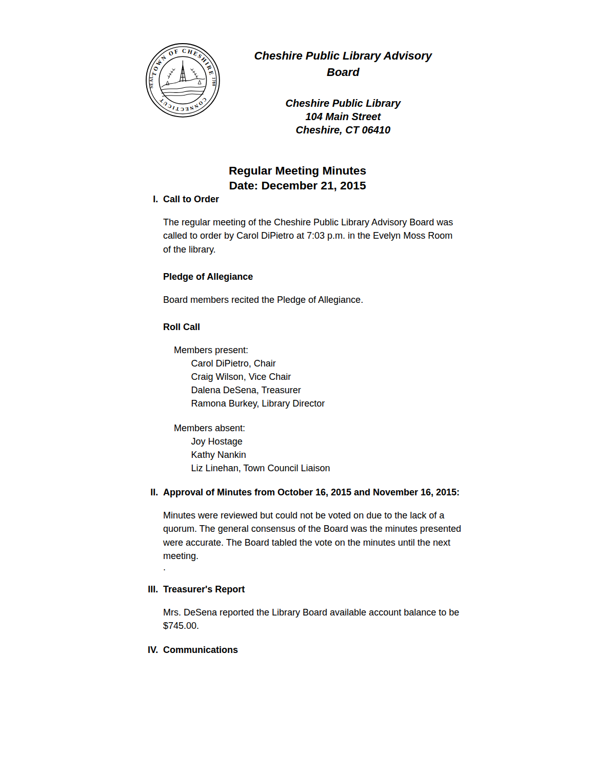TOWN OF CHESHIRE CONNECTICUT SEAL 1780
Cheshire Public Library Advisory Board
Cheshire Public Library
104 Main Street
Cheshire, CT 06410
Regular Meeting Minutes Date: December 21, 2015
I.
Call to Order
The regular meeting of the Cheshire Public Library Advisory Board was called to order by Carol DiPietro at 7:03 p.m. in the Evelyn Moss Room of the library.
Pledge of Allegiance
Board members recited the Pledge of Allegiance.
Roll Call
Members present:
Carol DiPietro, Chair
Craig Wilson, Vice Chair
Dalena DeSena, Treasurer
Ramona Burkey, Library Director
Members absent:
Joy Hostage
Kathy Nankin
Liz Linehan, Town Council Liaison
II.
Approval of Minutes from October 16, 2015 and November 16, 2015:
Minutes were reviewed but could not be voted on due to the lack of a quorum. The general consensus of the Board was the minutes presented were accurate. The Board tabled the vote on the minutes until the next meeting.
.
III.
Treasurer's Report
Mrs. DeSena reported the Library Board available account balance to be $745.00.
IV.
Communications